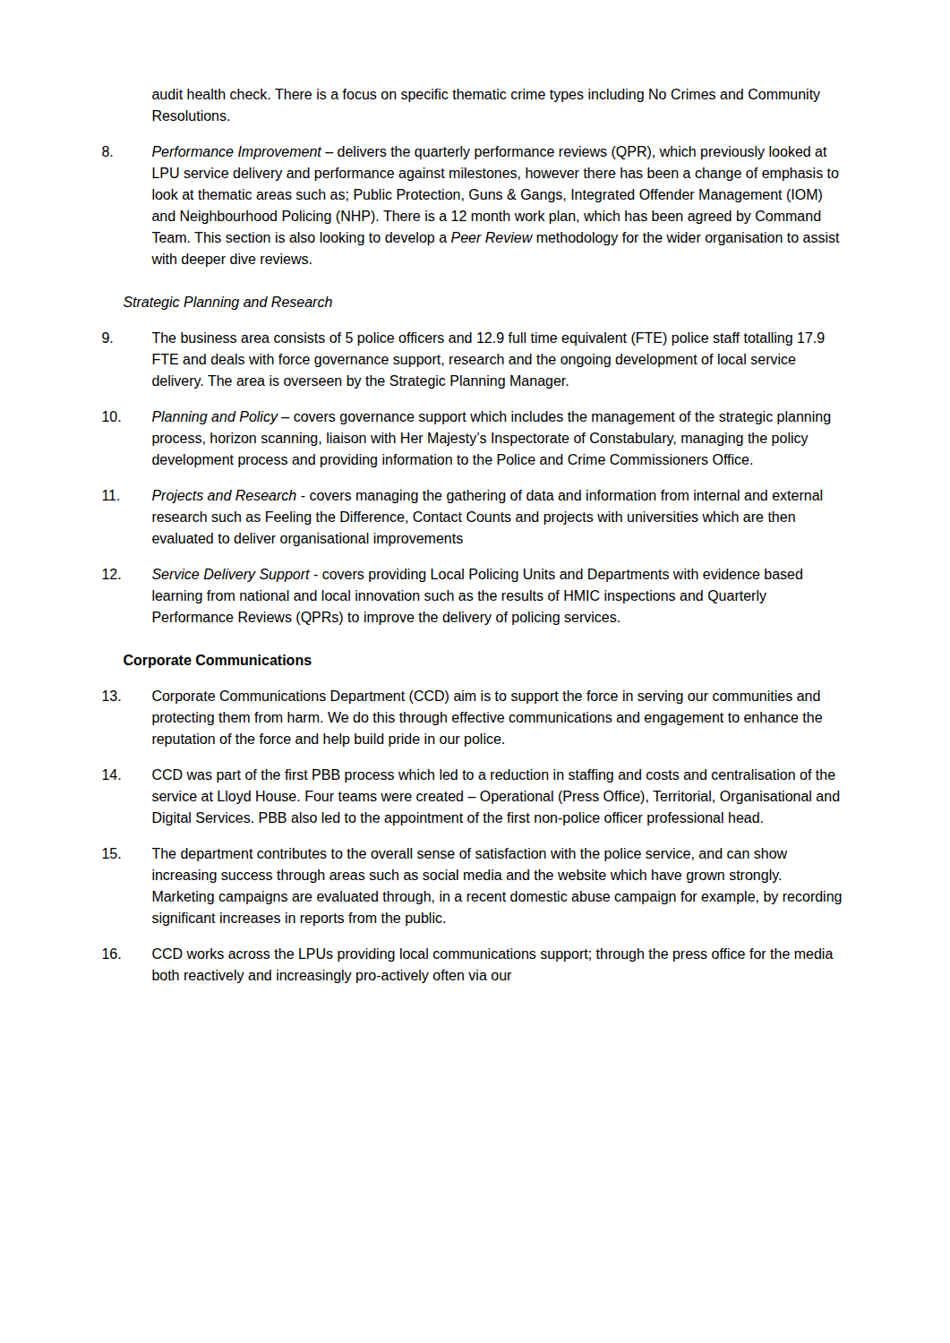audit health check. There is a focus on specific thematic crime types including No Crimes and Community Resolutions.
8.
Performance Improvement – delivers the quarterly performance reviews (QPR), which previously looked at LPU service delivery and performance against milestones, however there has been a change of emphasis to look at thematic areas such as; Public Protection, Guns & Gangs, Integrated Offender Management (IOM) and Neighbourhood Policing (NHP). There is a 12 month work plan, which has been agreed by Command Team. This section is also looking to develop a Peer Review methodology for the wider organisation to assist with deeper dive reviews.
Strategic Planning and Research
9.
The business area consists of 5 police officers and 12.9 full time equivalent (FTE) police staff totalling 17.9 FTE and deals with force governance support, research and the ongoing development of local service delivery. The area is overseen by the Strategic Planning Manager.
10.
Planning and Policy – covers governance support which includes the management of the strategic planning process, horizon scanning, liaison with Her Majesty’s Inspectorate of Constabulary, managing the policy development process and providing information to the Police and Crime Commissioners Office.
11.
Projects and Research - covers managing the gathering of data and information from internal and external research such as Feeling the Difference, Contact Counts and projects with universities which are then evaluated to deliver organisational improvements
12.
Service Delivery Support - covers providing Local Policing Units and Departments with evidence based learning from national and local innovation such as the results of HMIC inspections and Quarterly Performance Reviews (QPRs) to improve the delivery of policing services.
Corporate Communications
13.
Corporate Communications Department (CCD) aim is to support the force in serving our communities and protecting them from harm. We do this through effective communications and engagement to enhance the reputation of the force and help build pride in our police.
14.
CCD was part of the first PBB process which led to a reduction in staffing and costs and centralisation of the service at Lloyd House. Four teams were created – Operational (Press Office), Territorial, Organisational and Digital Services. PBB also led to the appointment of the first non-police officer professional head.
15.
The department contributes to the overall sense of satisfaction with the police service, and can show increasing success through areas such as social media and the website which have grown strongly. Marketing campaigns are evaluated through, in a recent domestic abuse campaign for example, by recording significant increases in reports from the public.
16.
CCD works across the LPUs providing local communications support; through the press office for the media both reactively and increasingly pro-actively often via our